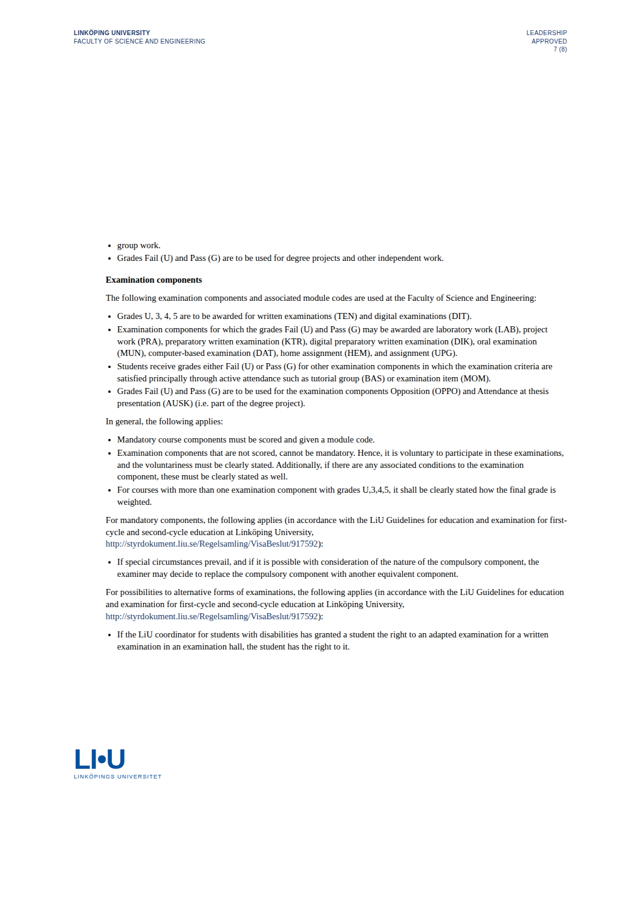LINKÖPING UNIVERSITY
FACULTY OF SCIENCE AND ENGINEERING
LEADERSHIP
APPROVED
7 (8)
group work.
Grades Fail (U) and Pass (G) are to be used for degree projects and other independent work.
Examination components
The following examination components and associated module codes are used at the Faculty of Science and Engineering:
Grades U, 3, 4, 5 are to be awarded for written examinations (TEN) and digital examinations (DIT).
Examination components for which the grades Fail (U) and Pass (G) may be awarded are laboratory work (LAB), project work (PRA), preparatory written examination (KTR), digital preparatory written examination (DIK), oral examination (MUN), computer-based examination (DAT), home assignment (HEM), and assignment (UPG).
Students receive grades either Fail (U) or Pass (G) for other examination components in which the examination criteria are satisfied principally through active attendance such as tutorial group (BAS) or examination item (MOM).
Grades Fail (U) and Pass (G) are to be used for the examination components Opposition (OPPO) and Attendance at thesis presentation (AUSK) (i.e. part of the degree project).
In general, the following applies:
Mandatory course components must be scored and given a module code.
Examination components that are not scored, cannot be mandatory. Hence, it is voluntary to participate in these examinations, and the voluntariness must be clearly stated. Additionally, if there are any associated conditions to the examination component, these must be clearly stated as well.
For courses with more than one examination component with grades U,3,4,5, it shall be clearly stated how the final grade is weighted.
For mandatory components, the following applies (in accordance with the LiU Guidelines for education and examination for first-cycle and second-cycle education at Linköping University,
http://styrdokument.liu.se/Regelsamling/VisaBeslut/917592):
If special circumstances prevail, and if it is possible with consideration of the nature of the compulsory component, the examiner may decide to replace the compulsory component with another equivalent component.
For possibilities to alternative forms of examinations, the following applies (in accordance with the LiU Guidelines for education and examination for first-cycle and second-cycle education at Linköping University,
http://styrdokument.liu.se/Regelsamling/VisaBeslut/917592):
If the LiU coordinator for students with disabilities has granted a student the right to an adapted examination for a written examination in an examination hall, the student has the right to it.
LI•U
LINKÖPINGS UNIVERSITET